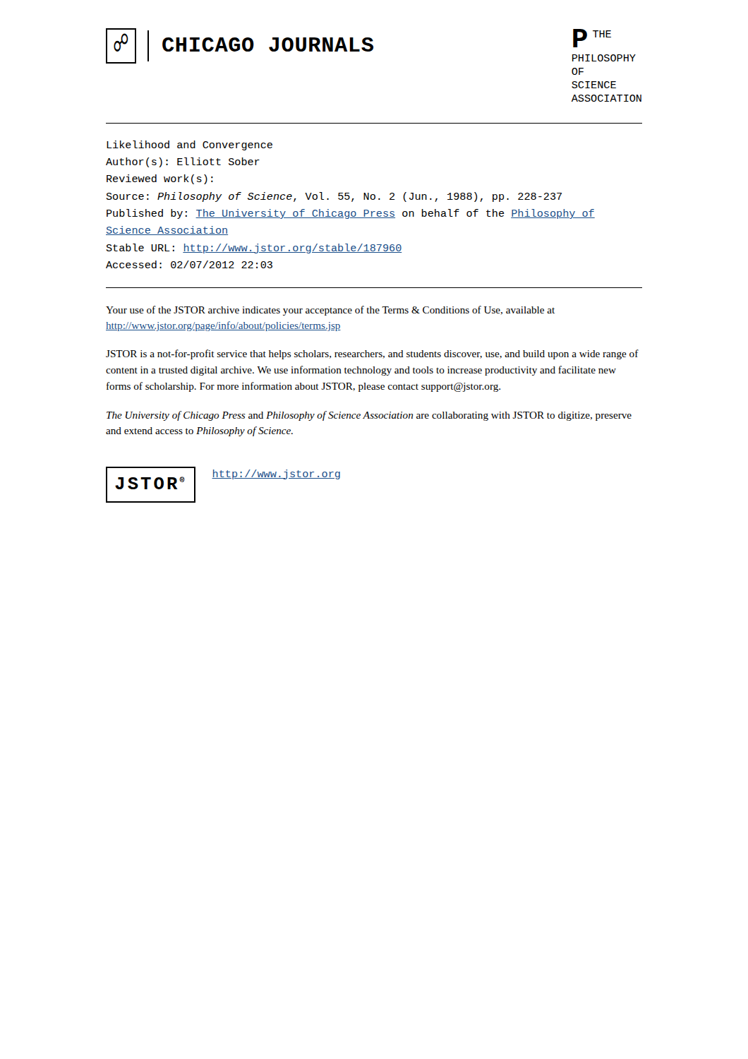☍
CHICAGO JOURNALS
PTHE
PHILOSOPHY
OF
SCIENCE
ASSOCIATION
Likelihood and Convergence
Author(s): Elliott Sober
Reviewed work(s):
Source: Philosophy of Science, Vol. 55, No. 2 (Jun., 1988), pp. 228-237
Published by: The University of Chicago Press on behalf of the Philosophy of Science Association
Stable URL: http://www.jstor.org/stable/187960
Accessed: 02/07/2012 22:03
Your use of the JSTOR archive indicates your acceptance of the Terms & Conditions of Use, available at
http://www.jstor.org/page/info/about/policies/terms.jsp
JSTOR is a not-for-profit service that helps scholars, researchers, and students discover, use, and build upon a wide range of content in a trusted digital archive. We use information technology and tools to increase productivity and facilitate new forms of scholarship. For more information about JSTOR, please contact support@jstor.org.
The University of Chicago Press and Philosophy of Science Association are collaborating with JSTOR to digitize, preserve and extend access to Philosophy of Science.
JSTOR®
http://www.jstor.org